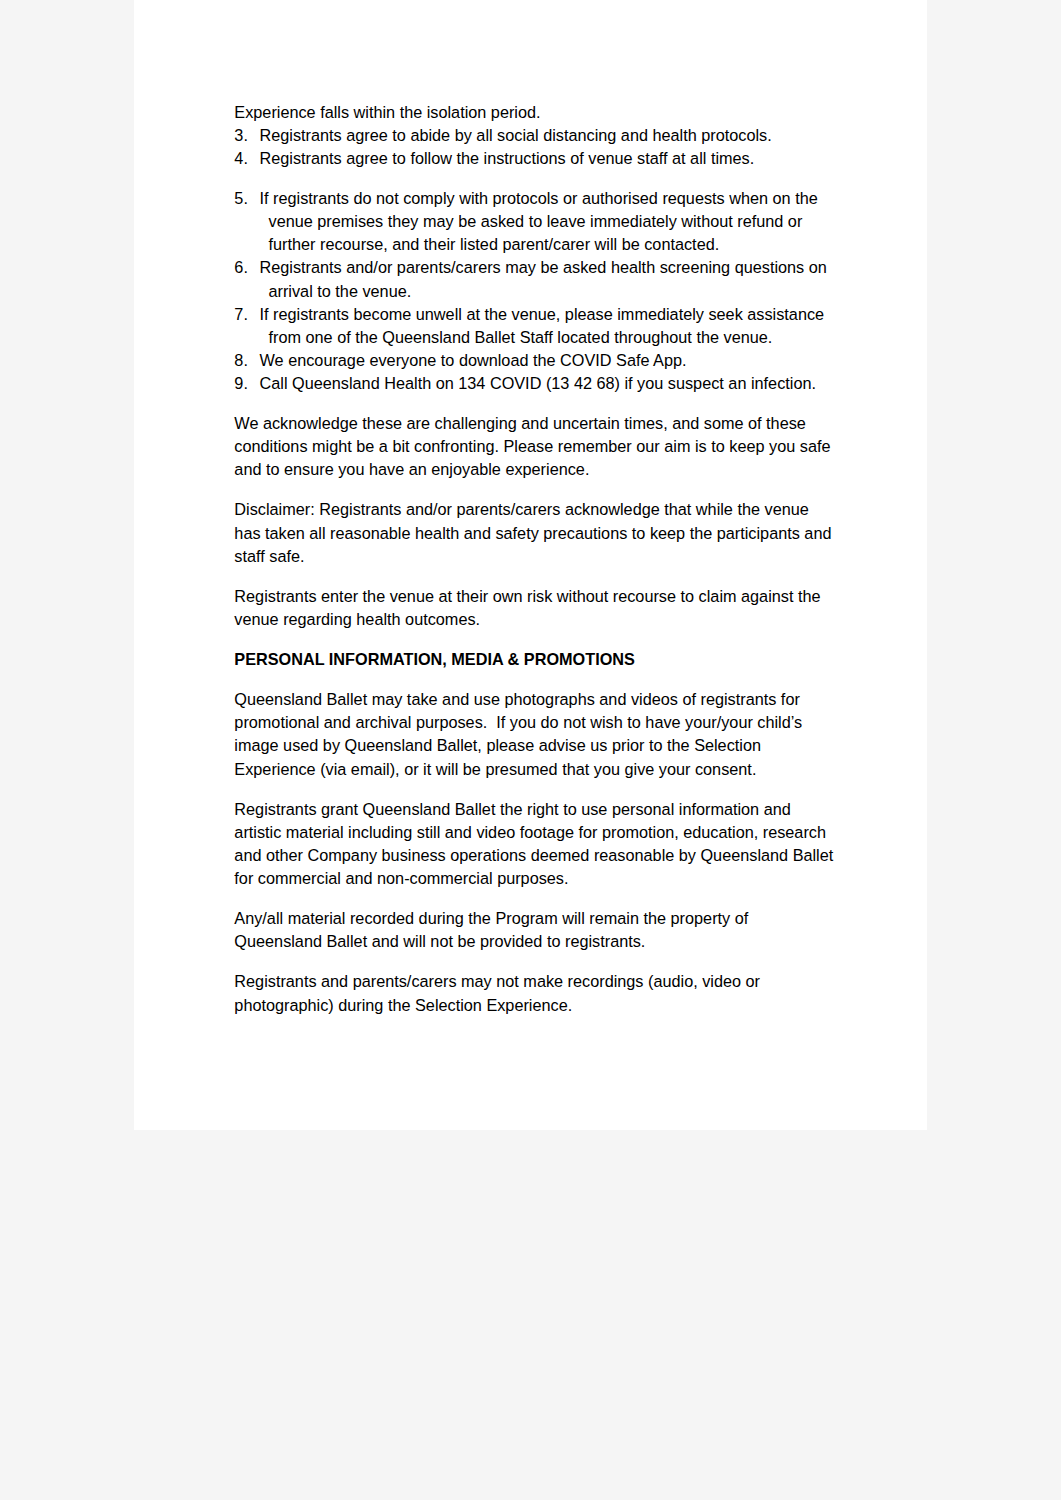Experience falls within the isolation period.
3. Registrants agree to abide by all social distancing and health protocols.
4. Registrants agree to follow the instructions of venue staff at all times.
5. If registrants do not comply with protocols or authorised requests when on the venue premises they may be asked to leave immediately without refund or further recourse, and their listed parent/carer will be contacted.
6. Registrants and/or parents/carers may be asked health screening questions on arrival to the venue.
7. If registrants become unwell at the venue, please immediately seek assistance from one of the Queensland Ballet Staff located throughout the venue.
8. We encourage everyone to download the COVID Safe App.
9. Call Queensland Health on 134 COVID (13 42 68) if you suspect an infection.
We acknowledge these are challenging and uncertain times, and some of these conditions might be a bit confronting. Please remember our aim is to keep you safe and to ensure you have an enjoyable experience.
Disclaimer: Registrants and/or parents/carers acknowledge that while the venue has taken all reasonable health and safety precautions to keep the participants and staff safe.
Registrants enter the venue at their own risk without recourse to claim against the venue regarding health outcomes.
PERSONAL INFORMATION, MEDIA & PROMOTIONS
Queensland Ballet may take and use photographs and videos of registrants for promotional and archival purposes. If you do not wish to have your/your child’s image used by Queensland Ballet, please advise us prior to the Selection Experience (via email), or it will be presumed that you give your consent.
Registrants grant Queensland Ballet the right to use personal information and artistic material including still and video footage for promotion, education, research and other Company business operations deemed reasonable by Queensland Ballet for commercial and non-commercial purposes.
Any/all material recorded during the Program will remain the property of Queensland Ballet and will not be provided to registrants.
Registrants and parents/carers may not make recordings (audio, video or photographic) during the Selection Experience.